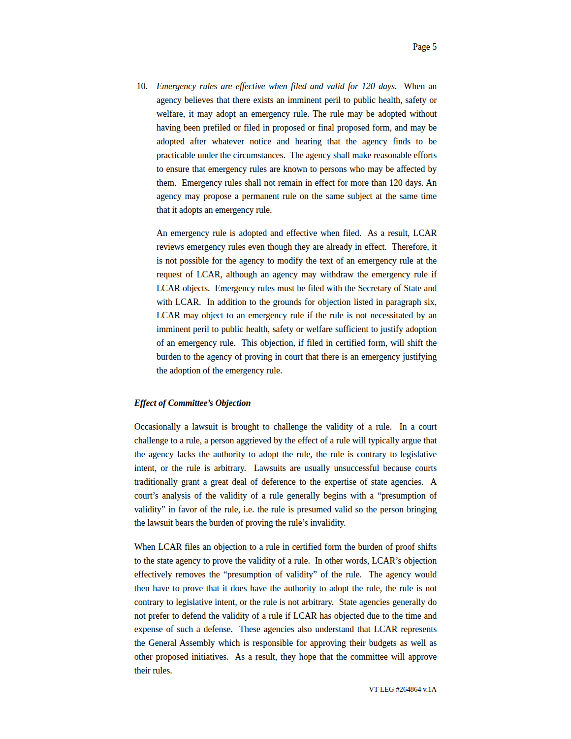Page 5
10.
Emergency rules are effective when filed and valid for 120 days. When an agency believes that there exists an imminent peril to public health, safety or welfare, it may adopt an emergency rule. The rule may be adopted without having been prefiled or filed in proposed or final proposed form, and may be adopted after whatever notice and hearing that the agency finds to be practicable under the circumstances. The agency shall make reasonable efforts to ensure that emergency rules are known to persons who may be affected by them. Emergency rules shall not remain in effect for more than 120 days. An agency may propose a permanent rule on the same subject at the same time that it adopts an emergency rule.
An emergency rule is adopted and effective when filed. As a result, LCAR reviews emergency rules even though they are already in effect. Therefore, it is not possible for the agency to modify the text of an emergency rule at the request of LCAR, although an agency may withdraw the emergency rule if LCAR objects. Emergency rules must be filed with the Secretary of State and with LCAR. In addition to the grounds for objection listed in paragraph six, LCAR may object to an emergency rule if the rule is not necessitated by an imminent peril to public health, safety or welfare sufficient to justify adoption of an emergency rule. This objection, if filed in certified form, will shift the burden to the agency of proving in court that there is an emergency justifying the adoption of the emergency rule.
Effect of Committee’s Objection
Occasionally a lawsuit is brought to challenge the validity of a rule. In a court challenge to a rule, a person aggrieved by the effect of a rule will typically argue that the agency lacks the authority to adopt the rule, the rule is contrary to legislative intent, or the rule is arbitrary. Lawsuits are usually unsuccessful because courts traditionally grant a great deal of deference to the expertise of state agencies. A court’s analysis of the validity of a rule generally begins with a “presumption of validity” in favor of the rule, i.e. the rule is presumed valid so the person bringing the lawsuit bears the burden of proving the rule’s invalidity.
When LCAR files an objection to a rule in certified form the burden of proof shifts to the state agency to prove the validity of a rule. In other words, LCAR’s objection effectively removes the “presumption of validity” of the rule. The agency would then have to prove that it does have the authority to adopt the rule, the rule is not contrary to legislative intent, or the rule is not arbitrary. State agencies generally do not prefer to defend the validity of a rule if LCAR has objected due to the time and expense of such a defense. These agencies also understand that LCAR represents the General Assembly which is responsible for approving their budgets as well as other proposed initiatives. As a result, they hope that the committee will approve their rules.
VT LEG #264864 v.1A